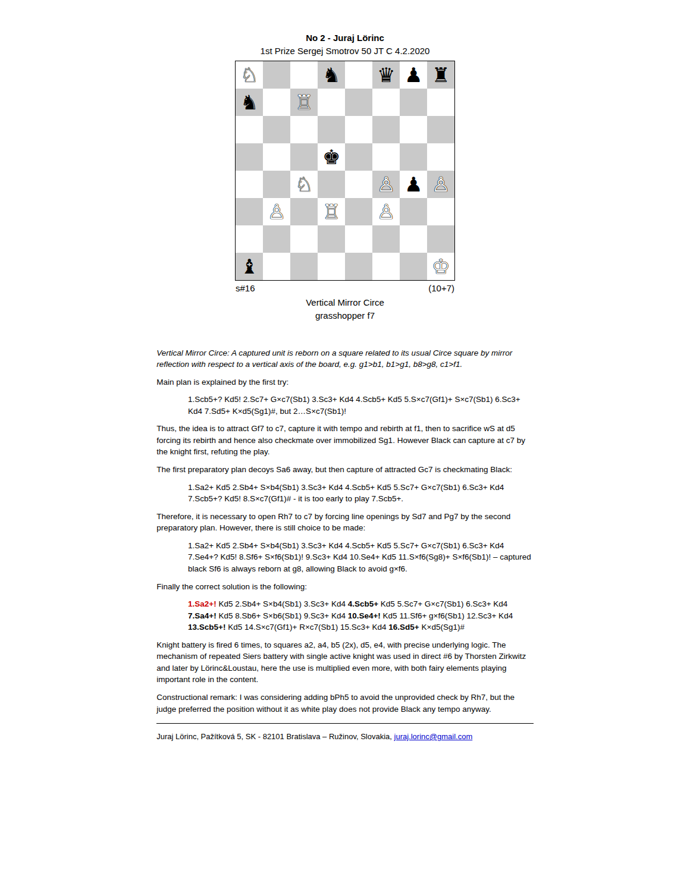No 2 - Juraj Lörinc
1st Prize Sergej Smotrov 50 JT C 4.2.2020
| ♘ | | | ♞ | | ♛ | ♟ | ♜ |
| ♞ | | ♖ | | | | | |
| | | | ♚ | | | | |
| | | ♘ | | | ♙ | ♟ | ♙ |
| | ♙ | | ♖ | | ♙ | | |
| ♝ | | | | | | | ♔ |
s#16 (10+7)
Vertical Mirror Circe
grasshopper f7
Vertical Mirror Circe: A captured unit is reborn on a square related to its usual Circe square by mirror reflection with respect to a vertical axis of the board, e.g. g1>b1, b1>g1, b8>g8, c1>f1.
Main plan is explained by the first try:
1.Scb5+? Kd5! 2.Sc7+ G×c7(Sb1) 3.Sc3+ Kd4 4.Scb5+ Kd5 5.S×c7(Gf1)+ S×c7(Sb1) 6.Sc3+ Kd4 7.Sd5+ K×d5(Sg1)#, but 2…S×c7(Sb1)!
Thus, the idea is to attract Gf7 to c7, capture it with tempo and rebirth at f1, then to sacrifice wS at d5 forcing its rebirth and hence also checkmate over immobilized Sg1. However Black can capture at c7 by the knight first, refuting the play.
The first preparatory plan decoys Sa6 away, but then capture of attracted Gc7 is checkmating Black:
1.Sa2+ Kd5 2.Sb4+ S×b4(Sb1) 3.Sc3+ Kd4 4.Scb5+ Kd5 5.Sc7+ G×c7(Sb1) 6.Sc3+ Kd4 7.Scb5+? Kd5! 8.S×c7(Gf1)# - it is too early to play 7.Scb5+.
Therefore, it is necessary to open Rh7 to c7 by forcing line openings by Sd7 and Pg7 by the second preparatory plan. However, there is still choice to be made:
1.Sa2+ Kd5 2.Sb4+ S×b4(Sb1) 3.Sc3+ Kd4 4.Scb5+ Kd5 5.Sc7+ G×c7(Sb1) 6.Sc3+ Kd4 7.Se4+? Kd5! 8.Sf6+ S×f6(Sb1)! 9.Sc3+ Kd4 10.Se4+ Kd5 11.S×f6(Sg8)+ S×f6(Sb1)! – captured black Sf6 is always reborn at g8, allowing Black to avoid g×f6.
Finally the correct solution is the following:
1.Sa2+! Kd5 2.Sb4+ S×b4(Sb1) 3.Sc3+ Kd4 4.Scb5+ Kd5 5.Sc7+ G×c7(Sb1) 6.Sc3+ Kd4 7.Sa4+! Kd5 8.Sb6+ S×b6(Sb1) 9.Sc3+ Kd4 10.Se4+! Kd5 11.Sf6+ g×f6(Sb1) 12.Sc3+ Kd4 13.Scb5+! Kd5 14.S×c7(Gf1)+ R×c7(Sb1) 15.Sc3+ Kd4 16.Sd5+ K×d5(Sg1)#
Knight battery is fired 6 times, to squares a2, a4, b5 (2x), d5, e4, with precise underlying logic. The mechanism of repeated Siers battery with single active knight was used in direct #6 by Thorsten Zirkwitz and later by Lörinc&Loustau, here the use is multiplied even more, with both fairy elements playing important role in the content.
Constructional remark: I was considering adding bPh5 to avoid the unprovided check by Rh7, but the judge preferred the position without it as white play does not provide Black any tempo anyway.
Juraj Lörinc, Pažítková 5, SK - 82101 Bratislava – Ružinov, Slovakia, juraj.lorinc@gmail.com